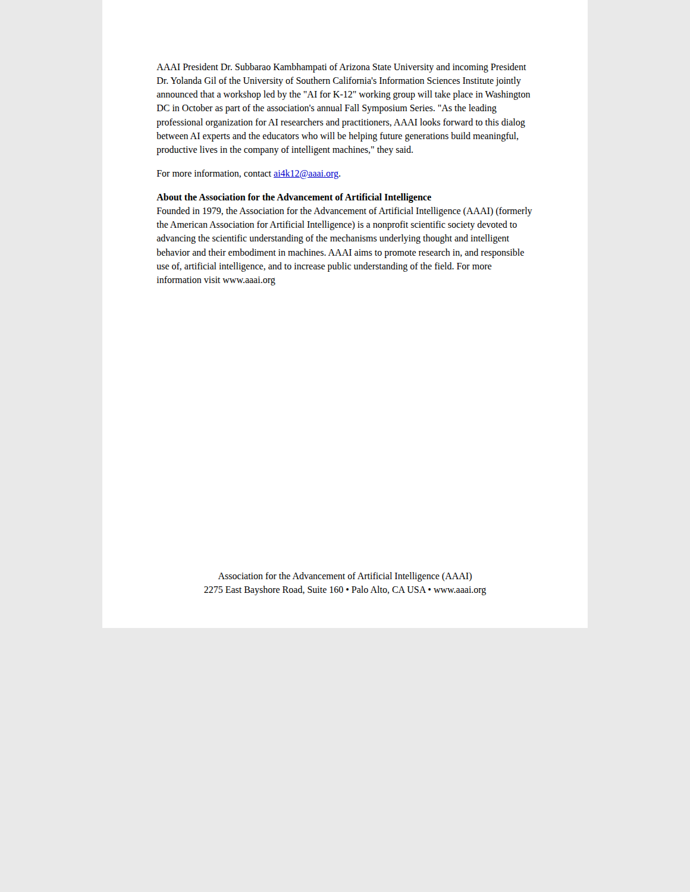AAAI President Dr. Subbarao Kambhampati of Arizona State University and incoming President Dr. Yolanda Gil of the University of Southern California's Information Sciences Institute jointly announced that a workshop led by the "AI for K-12" working group will take place in Washington DC in October as part of the association's annual Fall Symposium Series. "As the leading professional organization for AI researchers and practitioners, AAAI looks forward to this dialog between AI experts and the educators who will be helping future generations build meaningful, productive lives in the company of intelligent machines," they said.
For more information, contact ai4k12@aaai.org.
About the Association for the Advancement of Artificial Intelligence
Founded in 1979, the Association for the Advancement of Artificial Intelligence (AAAI) (formerly the American Association for Artificial Intelligence) is a nonprofit scientific society devoted to advancing the scientific understanding of the mechanisms underlying thought and intelligent behavior and their embodiment in machines. AAAI aims to promote research in, and responsible use of, artificial intelligence, and to increase public understanding of the field. For more information visit www.aaai.org
Association for the Advancement of Artificial Intelligence (AAAI)
2275 East Bayshore Road, Suite 160 • Palo Alto, CA USA • www.aaai.org